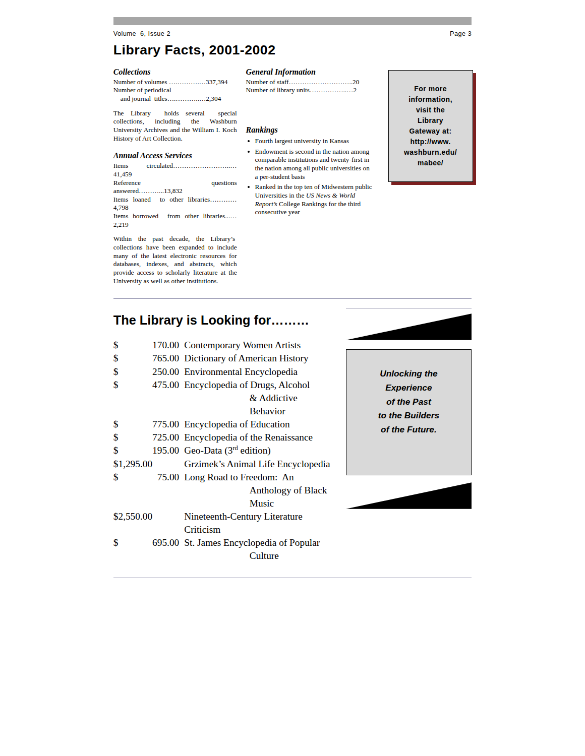Volume 6, Issue 2 Page 3
Library Facts, 2001-2002
Collections
Number of volumes ….……….…337,394 Number of periodical and journal titles….………..…2,304
The Library holds several special collections, including the Washburn University Archives and the William I. Koch History of Art Collection.
Annual Access Services
Items circulated……………………..…41,459 Reference questions answered………...13,832 Items loaned to other libraries…………4,798 Items borrowed from other libraries...…2,219
Within the past decade, the Library’s collections have been expanded to include many of the latest electronic resources for databases, indexes, and abstracts, which provide access to scholarly literature at the University as well as other institutions.
General Information
Number of staff………………………..20 Number of library units……………..…2
Rankings
Fourth largest university in Kansas
Endowment is second in the nation among comparable institutions and twenty-first in the nation among all public universities on
a per-student basis
Ranked in the top ten of Midwestern public Universities in the US News & World Report’s College Rankings for the third consecutive year
For more
information,
visit the
Library
Gateway at:
http://www.
washburn.edu/
mabee/
The Library is Looking for………
| $ | 170.00 | Contemporary Women Artists |
| $ | 765.00 | Dictionary of American History |
| $ | 250.00 | Environmental Encyclopedia |
| $ | 475.00 | Encyclopedia of Drugs, Alcohol & Addictive Behavior |
| $ | 775.00 | Encyclopedia of Education |
| $ | 725.00 | Encyclopedia of the Renaissance |
| $ | 195.00 | Geo-Data (3 rd edition) |
| $1,295.00 | | Grzimek’s Animal Life Encyclopedia |
| $ | 75.00 | Long Road to Freedom: An Anthology of Black Music |
| $2,550.00 | | Nineteenth-Century Literature Criticism |
| $ | 695.00 | St. James Encyclopedia of Popular Culture |
Unlocking the
Experience
of the Past
to the Builders
of the Future.